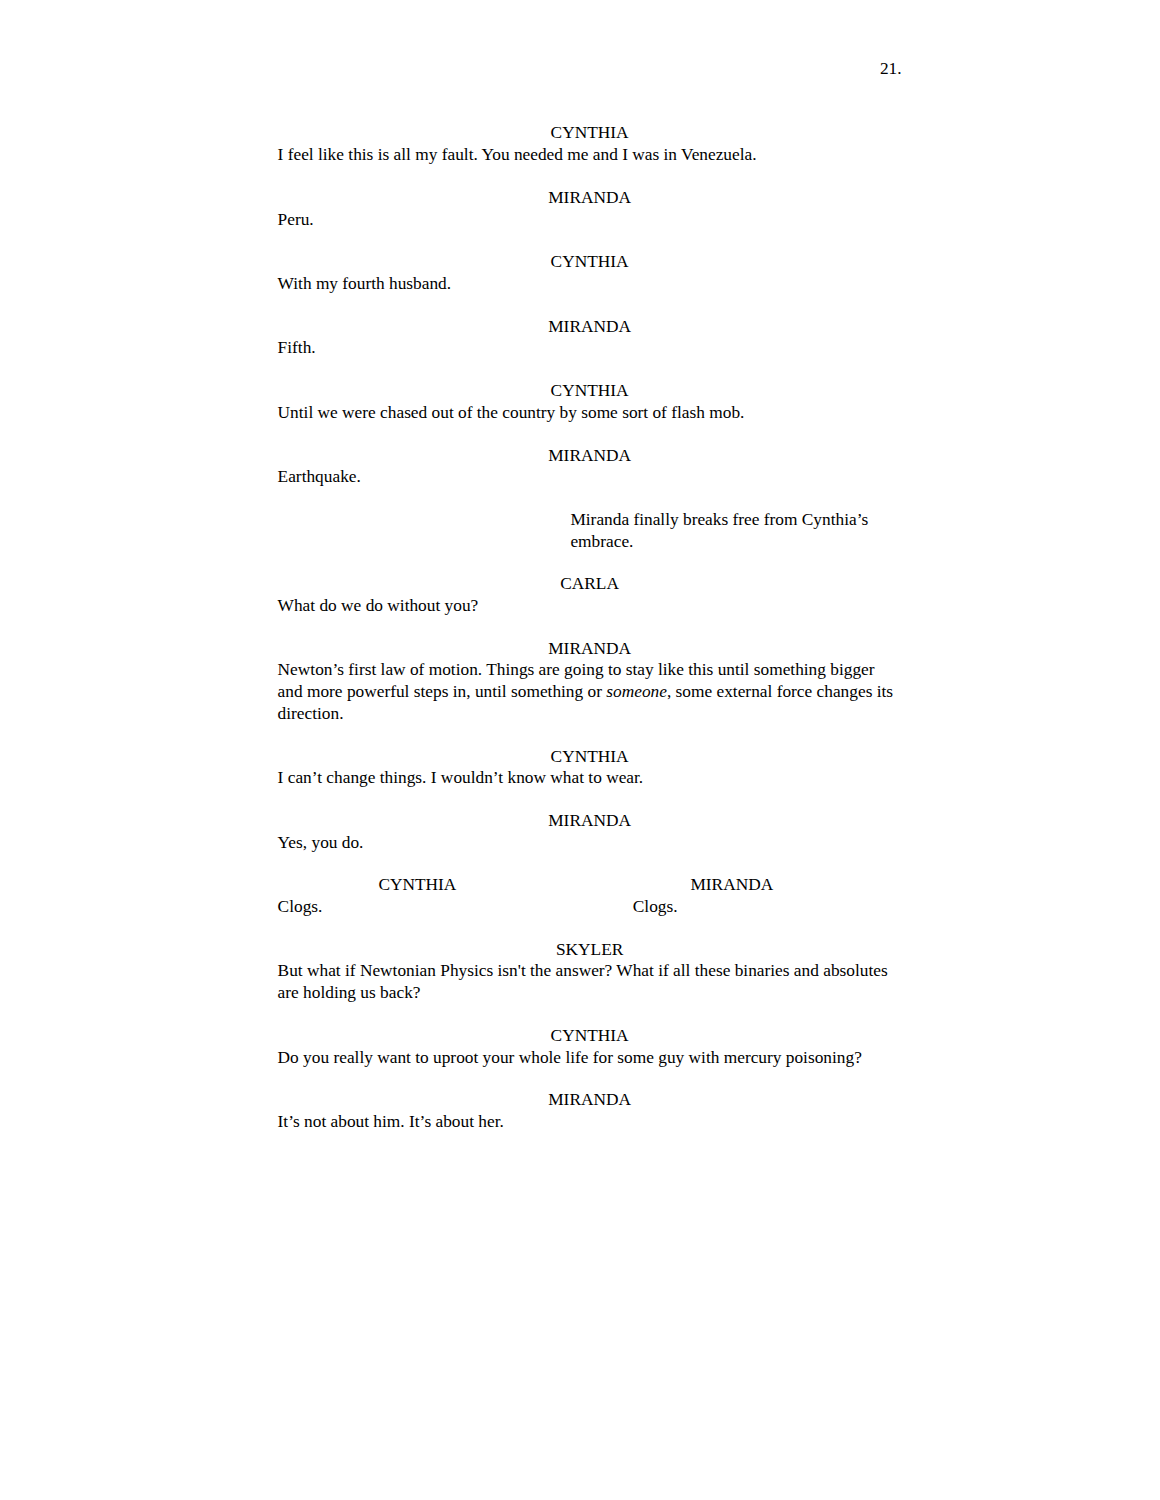21.
CYNTHIA
I feel like this is all my fault. You needed me and I was in Venezuela.
MIRANDA
Peru.
CYNTHIA
With my fourth husband.
MIRANDA
Fifth.
CYNTHIA
Until we were chased out of the country by some sort of flash mob.
MIRANDA
Earthquake.
Miranda finally breaks free from Cynthia’s embrace.
CARLA
What do we do without you?
MIRANDA
Newton’s first law of motion. Things are going to stay like this until something bigger and more powerful steps in, until something or someone, some external force changes its direction.
CYNTHIA
I can’t change things. I wouldn’t know what to wear.
MIRANDA
Yes, you do.
| CYNTHIA | MIRANDA |
| Clogs. | Clogs. |
SKYLER
But what if Newtonian Physics isn't the answer? What if all these binaries and absolutes are holding us back?
CYNTHIA
Do you really want to uproot your whole life for some guy with mercury poisoning?
MIRANDA
It’s not about him. It’s about her.